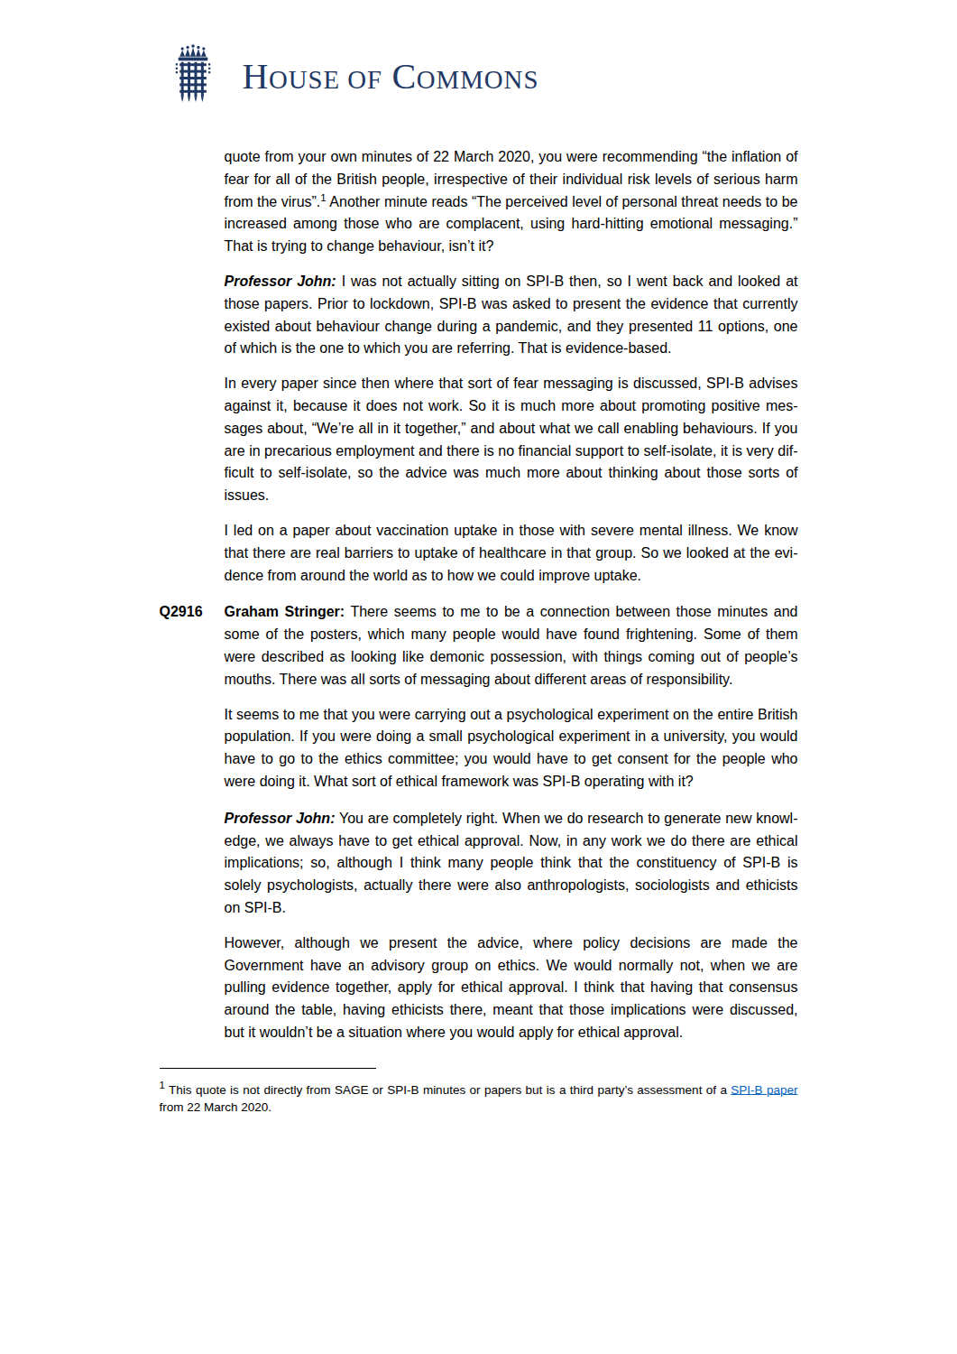HOUSE OF COMMONS
quote from your own minutes of 22 March 2020, you were recommending “the inflation of fear for all of the British people, irrespective of their individual risk levels of serious harm from the virus”.1 Another minute reads “The perceived level of personal threat needs to be increased among those who are complacent, using hard-hitting emotional messaging.” That is trying to change behaviour, isn’t it?
Professor John: I was not actually sitting on SPI-B then, so I went back and looked at those papers. Prior to lockdown, SPI-B was asked to present the evidence that currently existed about behaviour change during a pandemic, and they presented 11 options, one of which is the one to which you are referring. That is evidence-based.
In every paper since then where that sort of fear messaging is discussed, SPI-B advises against it, because it does not work. So it is much more about promoting positive messages about, “We’re all in it together,” and about what we call enabling behaviours. If you are in precarious employment and there is no financial support to self-isolate, it is very difficult to self-isolate, so the advice was much more about thinking about those sorts of issues.
I led on a paper about vaccination uptake in those with severe mental illness. We know that there are real barriers to uptake of healthcare in that group. So we looked at the evidence from around the world as to how we could improve uptake.
Q2916
Graham Stringer: There seems to me to be a connection between those minutes and some of the posters, which many people would have found frightening. Some of them were described as looking like demonic possession, with things coming out of people’s mouths. There was all sorts of messaging about different areas of responsibility.
It seems to me that you were carrying out a psychological experiment on the entire British population. If you were doing a small psychological experiment in a university, you would have to go to the ethics committee; you would have to get consent for the people who were doing it. What sort of ethical framework was SPI-B operating with it?
Professor John: You are completely right. When we do research to generate new knowledge, we always have to get ethical approval. Now, in any work we do there are ethical implications; so, although I think many people think that the constituency of SPI-B is solely psychologists, actually there were also anthropologists, sociologists and ethicists on SPI-B.
However, although we present the advice, where policy decisions are made the Government have an advisory group on ethics. We would normally not, when we are pulling evidence together, apply for ethical approval. I think that having that consensus around the table, having ethicists there, meant that those implications were discussed, but it wouldn’t be a situation where you would apply for ethical approval.
1 This quote is not directly from SAGE or SPI-B minutes or papers but is a third party’s assessment of a SPI-B paper from 22 March 2020.